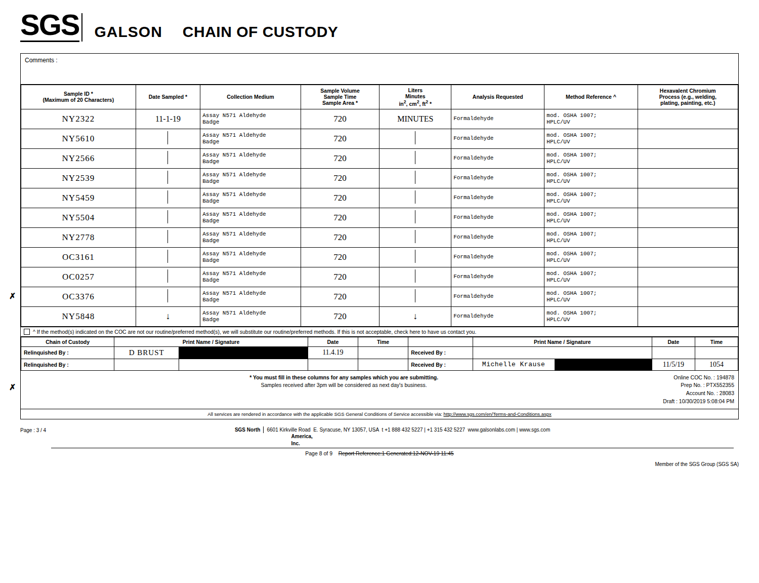SGS
GALSON
CHAIN OF CUSTODY
Comments :
| Sample ID * (Maximum of 20 Characters) | Date Sampled * | Collection Medium | Sample Volume Sample Time Sample Area * | Liters Minutes in 2 , cm 2 , ft 2 * | Analysis Requested | Method Reference ^ | Hexavalent Chromium Process (e.g., welding, plating, painting, etc.) |
| --- | --- | --- | --- | --- | --- | --- | --- |
| NY2322 | 11-1-19 | Assay N571 Aldehyde Badge | 720 | MINUTES | Formaldehyde | mod. OSHA 1007; HPLC/UV | |
| NY5610 | | Assay N571 Aldehyde Badge | 720 | | Formaldehyde | mod. OSHA 1007; HPLC/UV | |
| NY2566 | | Assay N571 Aldehyde Badge | 720 | | Formaldehyde | mod. OSHA 1007; HPLC/UV | |
| NY2539 | | Assay N571 Aldehyde Badge | 720 | | Formaldehyde | mod. OSHA 1007; HPLC/UV | |
| NY5459 | | Assay N571 Aldehyde Badge | 720 | | Formaldehyde | mod. OSHA 1007; HPLC/UV | |
| NY5504 | | Assay N571 Aldehyde Badge | 720 | | Formaldehyde | mod. OSHA 1007; HPLC/UV | |
| NY2778 | | Assay N571 Aldehyde Badge | 720 | | Formaldehyde | mod. OSHA 1007; HPLC/UV | |
| OC3161 | | Assay N571 Aldehyde Badge | 720 | | Formaldehyde | mod. OSHA 1007; HPLC/UV | |
| OC0257 | | Assay N571 Aldehyde Badge | 720 | | Formaldehyde | mod. OSHA 1007; HPLC/UV | |
| OC3376 | | Assay N571 Aldehyde Badge | 720 | | Formaldehyde | mod. OSHA 1007; HPLC/UV | |
| NY5848 | | Assay N571 Aldehyde Badge | 720 | | Formaldehyde | mod. OSHA 1007; HPLC/UV | |
^ If the method(s) indicated on the COC are not our routine/preferred method(s), we will substitute our routine/preferred methods. If this is not acceptable, check here to have us contact you.
| Chain of Custody | Print Name / Signature | Date | Time | | Print Name / Signature | Date | Time |
| --- | --- | --- | --- | --- | --- | --- | --- |
| Relinquished By : | D BRUST | | 11.4.19 | | Received By : | | | |
| Relinquished By : | | | | | Received By : | Michelle Krause | | 11/5/19 | 1054 |
* You must fill in these columns for any samples which you are submitting.
Samples received after 3pm will be considered as next day's business.
Online COC No. : 194878
Prep No. : PTX552355
Account No. : 28083
Draft : 10/30/2019 5:08:04 PM
All services are rendered in accordance with the applicable SGS General Conditions of Service accessible via: http://www.sgs.com/en/Terms-and-Conditions.aspx
✗
✗
Page : 3 / 4
SGS North 6601 Kirkville Road E. Syracuse, NY 13057, USA t +1 888 432 5227 | +1 315 432 5227 www.galsonlabs.com | www.sgs.com
America,
Inc.
Page 8 of 9 Report Reference:1 Generated:12-NOV-19 11:45
Member of the SGS Group (SGS SA)